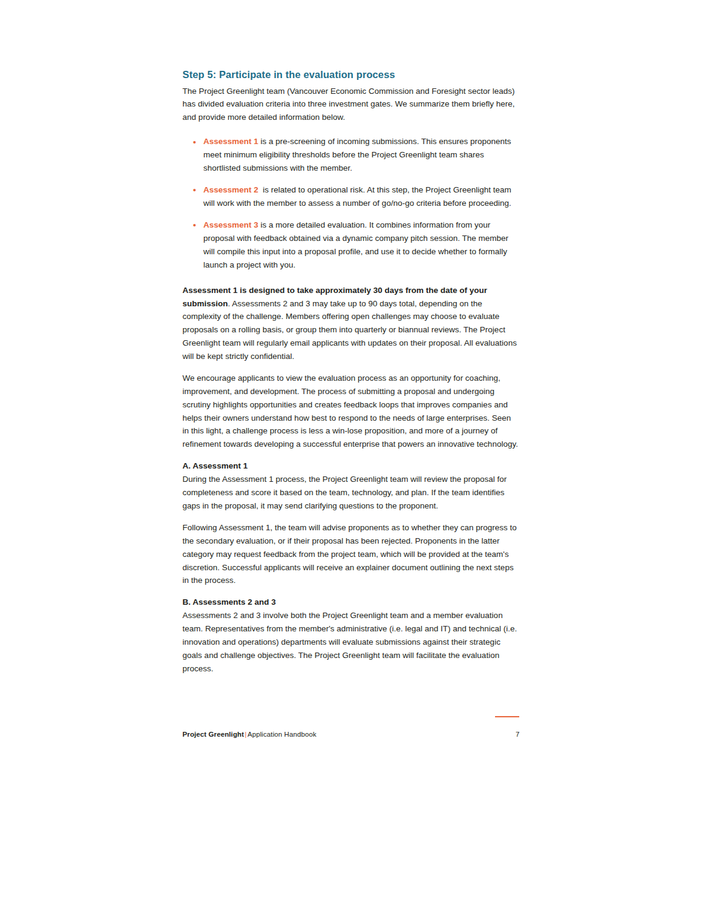Step 5: Participate in the evaluation process
The Project Greenlight team (Vancouver Economic Commission and Foresight sector leads) has divided evaluation criteria into three investment gates. We summarize them briefly here, and provide more detailed information below.
Assessment 1 is a pre-screening of incoming submissions. This ensures proponents meet minimum eligibility thresholds before the Project Greenlight team shares shortlisted submissions with the member.
Assessment 2 is related to operational risk. At this step, the Project Greenlight team will work with the member to assess a number of go/no-go criteria before proceeding.
Assessment 3 is a more detailed evaluation. It combines information from your proposal with feedback obtained via a dynamic company pitch session. The member will compile this input into a proposal profile, and use it to decide whether to formally launch a project with you.
Assessment 1 is designed to take approximately 30 days from the date of your submission. Assessments 2 and 3 may take up to 90 days total, depending on the complexity of the challenge. Members offering open challenges may choose to evaluate proposals on a rolling basis, or group them into quarterly or biannual reviews. The Project Greenlight team will regularly email applicants with updates on their proposal. All evaluations will be kept strictly confidential.
We encourage applicants to view the evaluation process as an opportunity for coaching, improvement, and development. The process of submitting a proposal and undergoing scrutiny highlights opportunities and creates feedback loops that improves companies and helps their owners understand how best to respond to the needs of large enterprises. Seen in this light, a challenge process is less a win-lose proposition, and more of a journey of refinement towards developing a successful enterprise that powers an innovative technology.
A. Assessment 1
During the Assessment 1 process, the Project Greenlight team will review the proposal for completeness and score it based on the team, technology, and plan. If the team identifies gaps in the proposal, it may send clarifying questions to the proponent.
Following Assessment 1, the team will advise proponents as to whether they can progress to the secondary evaluation, or if their proposal has been rejected. Proponents in the latter category may request feedback from the project team, which will be provided at the team's discretion. Successful applicants will receive an explainer document outlining the next steps in the process.
B. Assessments 2 and 3
Assessments 2 and 3 involve both the Project Greenlight team and a member evaluation team. Representatives from the member's administrative (i.e. legal and IT) and technical (i.e. innovation and operations) departments will evaluate submissions against their strategic goals and challenge objectives. The Project Greenlight team will facilitate the evaluation process.
Project Greenlight|Application Handbook
7